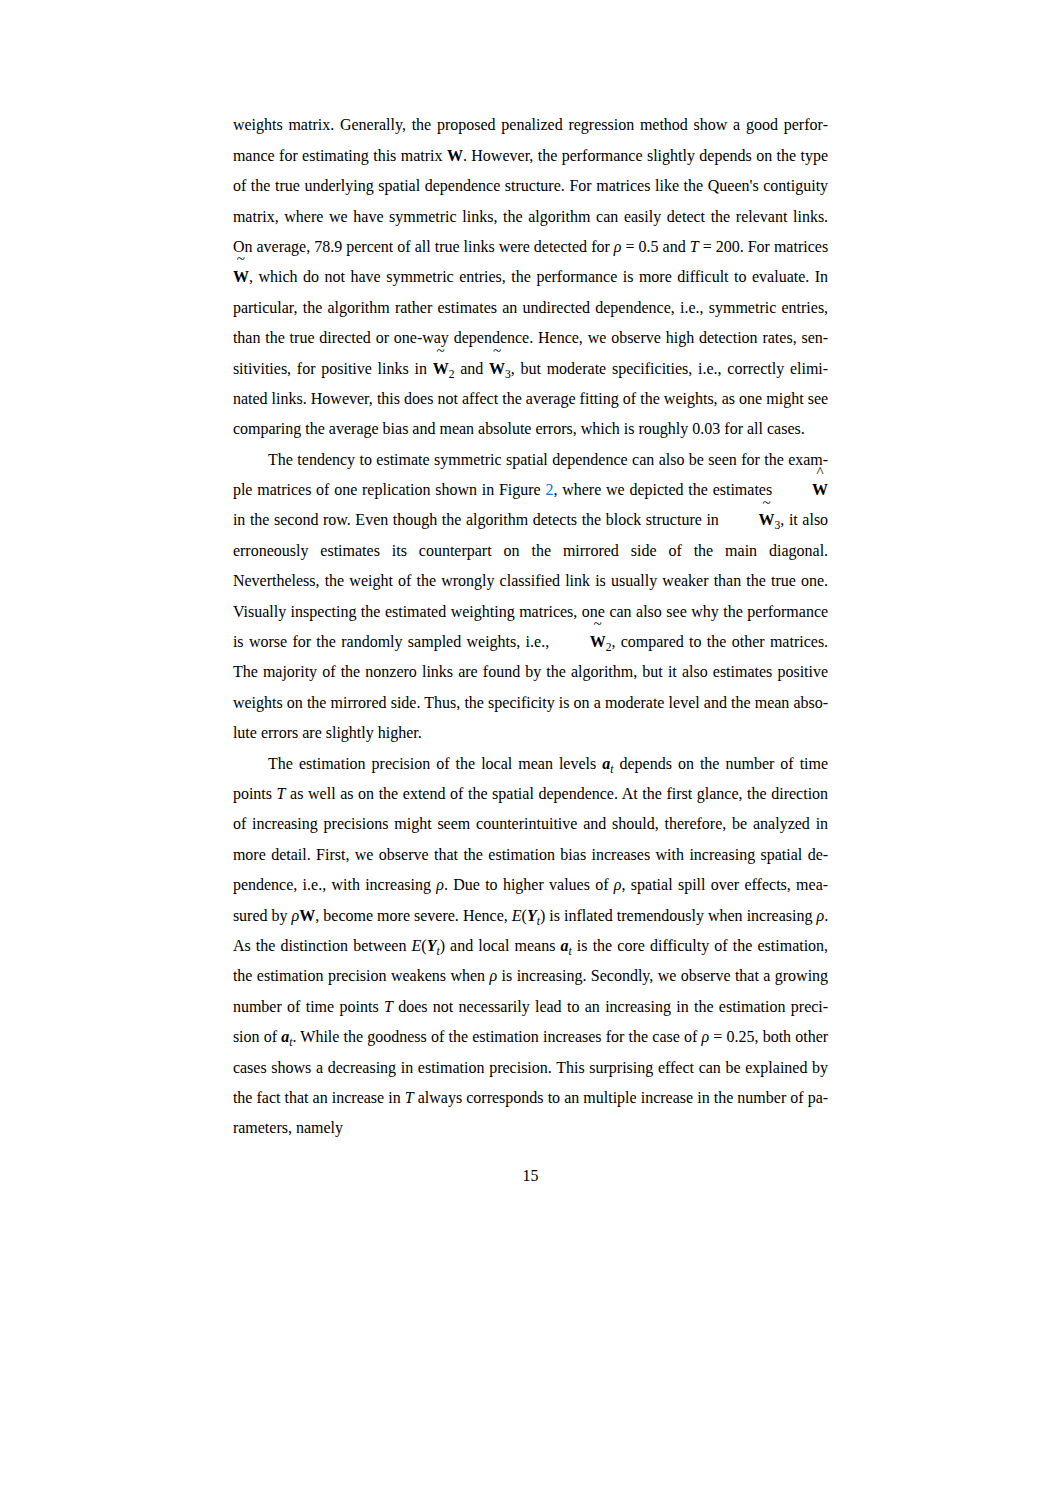weights matrix. Generally, the proposed penalized regression method show a good performance for estimating this matrix W. However, the performance slightly depends on the type of the true underlying spatial dependence structure. For matrices like the Queen's contiguity matrix, where we have symmetric links, the algorithm can easily detect the relevant links. On average, 78.9 percent of all true links were detected for ρ = 0.5 and T = 200. For matrices ~W, which do not have symmetric entries, the performance is more difficult to evaluate. In particular, the algorithm rather estimates an undirected dependence, i.e., symmetric entries, than the true directed or one-way dependence. Hence, we observe high detection rates, sensitivities, for positive links in ~W2 and ~W3, but moderate specificities, i.e., correctly eliminated links. However, this does not affect the average fitting of the weights, as one might see comparing the average bias and mean absolute errors, which is roughly 0.03 for all cases.
The tendency to estimate symmetric spatial dependence can also be seen for the example matrices of one replication shown in Figure 2, where we depicted the estimates ^W in the second row. Even though the algorithm detects the block structure in ~W3, it also erroneously estimates its counterpart on the mirrored side of the main diagonal. Nevertheless, the weight of the wrongly classified link is usually weaker than the true one. Visually inspecting the estimated weighting matrices, one can also see why the performance is worse for the randomly sampled weights, i.e., ~W2, compared to the other matrices. The majority of the nonzero links are found by the algorithm, but it also estimates positive weights on the mirrored side. Thus, the specificity is on a moderate level and the mean absolute errors are slightly higher.
The estimation precision of the local mean levels at depends on the number of time points T as well as on the extend of the spatial dependence. At the first glance, the direction of increasing precisions might seem counterintuitive and should, therefore, be analyzed in more detail. First, we observe that the estimation bias increases with increasing spatial dependence, i.e., with increasing ρ. Due to higher values of ρ, spatial spill over effects, measured by ρW, become more severe. Hence, E(Yt) is inflated tremendously when increasing ρ. As the distinction between E(Yt) and local means at is the core difficulty of the estimation, the estimation precision weakens when ρ is increasing. Secondly, we observe that a growing number of time points T does not necessarily lead to an increasing in the estimation precision of at. While the goodness of the estimation increases for the case of ρ = 0.25, both other cases shows a decreasing in estimation precision. This surprising effect can be explained by the fact that an increase in T always corresponds to an multiple increase in the number of parameters, namely
15